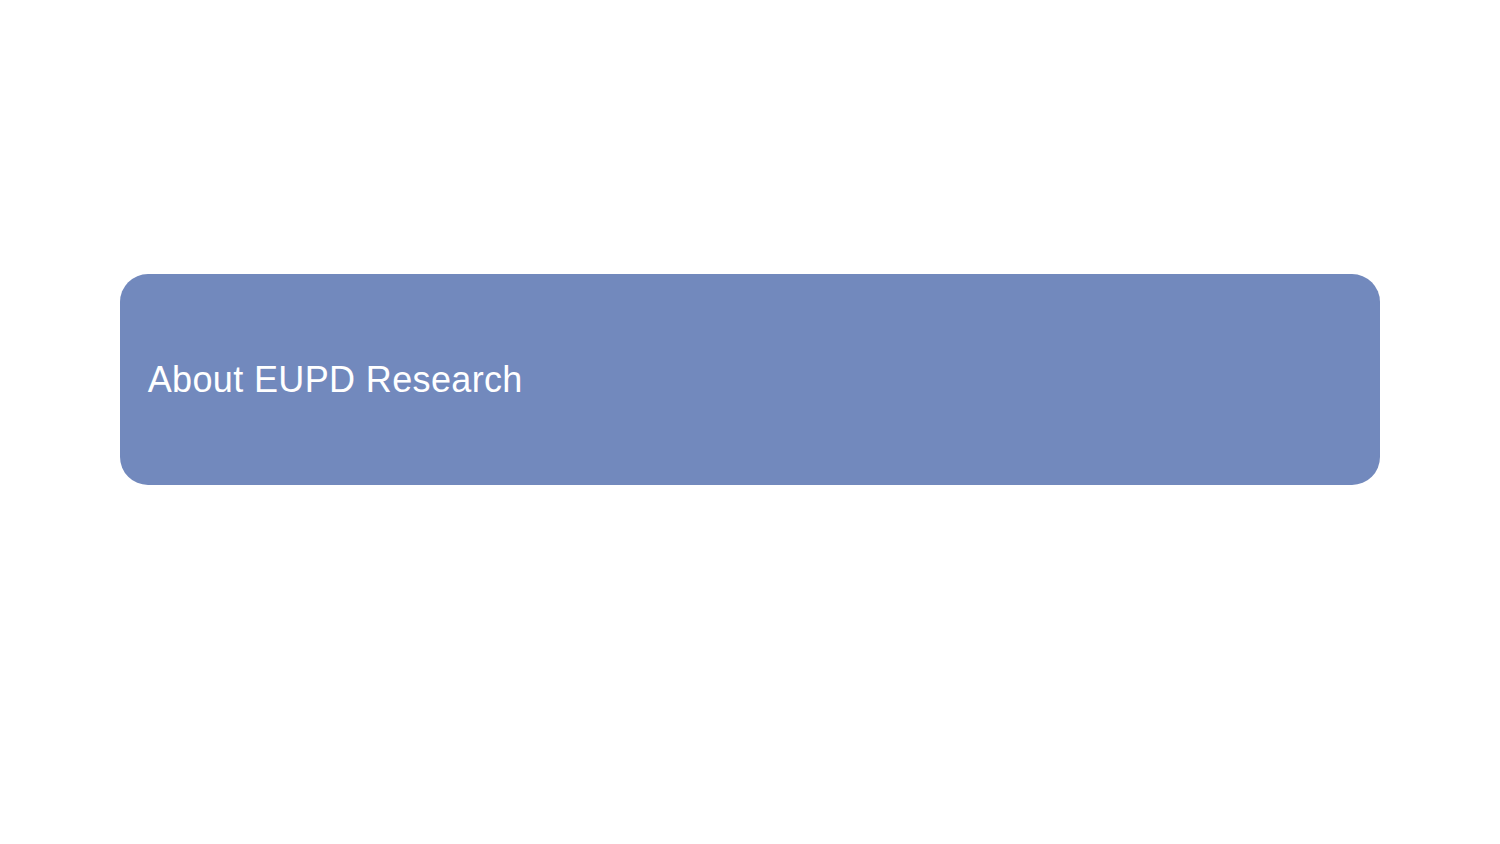About EUPD Research